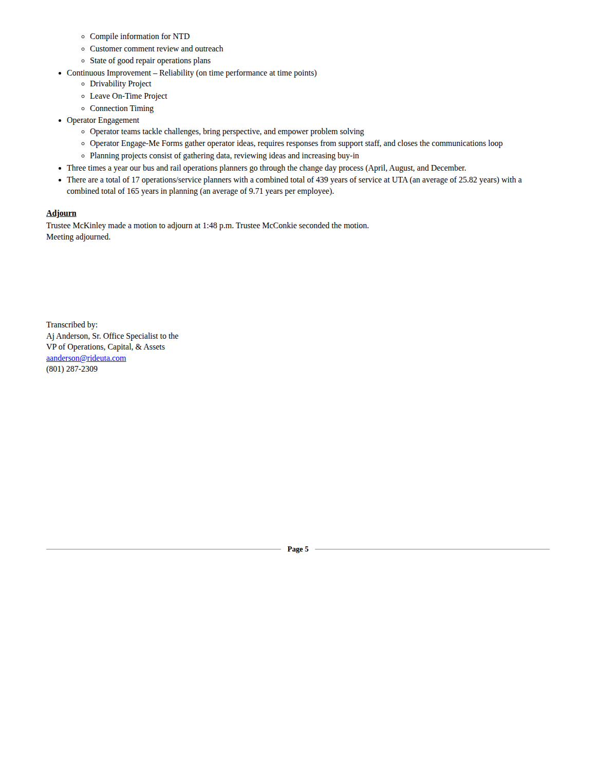Compile information for NTD
Customer comment review and outreach
State of good repair operations plans
Continuous Improvement – Reliability (on time performance at time points)
Drivability Project
Leave On-Time Project
Connection Timing
Operator Engagement
Operator teams tackle challenges, bring perspective, and empower problem solving
Operator Engage-Me Forms gather operator ideas, requires responses from support staff, and closes the communications loop
Planning projects consist of gathering data, reviewing ideas and increasing buy-in
Three times a year our bus and rail operations planners go through the change day process (April, August, and December.
There are a total of 17 operations/service planners with a combined total of 439 years of service at UTA (an average of 25.82 years) with a combined total of 165 years in planning (an average of 9.71 years per employee).
Adjourn
Trustee McKinley made a motion to adjourn at 1:48 p.m. Trustee McConkie seconded the motion.
Meeting adjourned.
Transcribed by:
Aj Anderson, Sr. Office Specialist to the
VP of Operations, Capital, & Assets
aanderson@rideuta.com
(801) 287-2309
Page 5